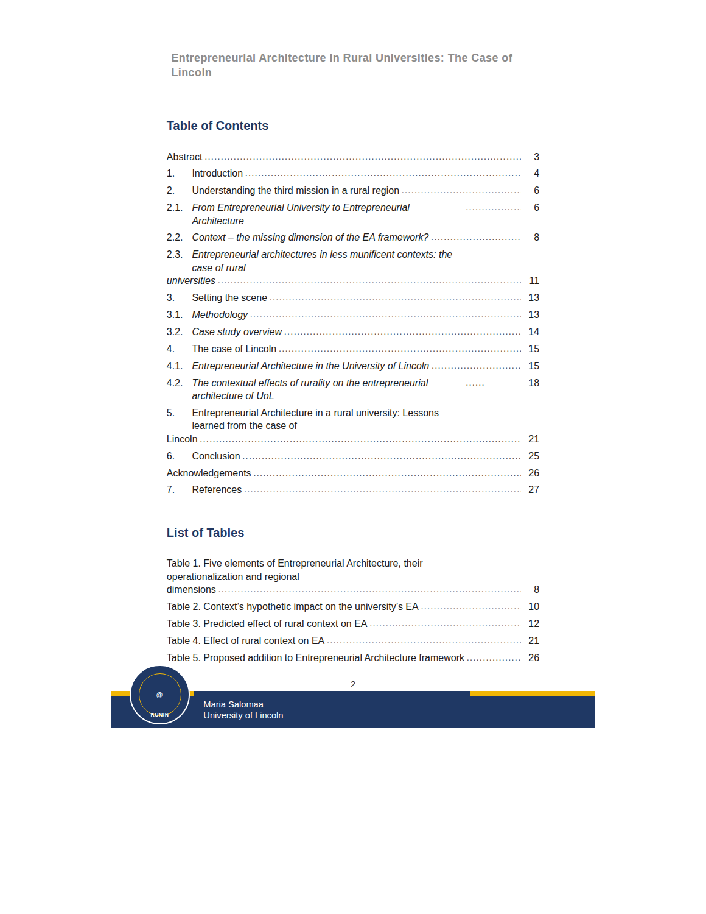Entrepreneurial Architecture in Rural Universities: The Case of Lincoln
Table of Contents
Abstract ........................................................................................................................................... 3
1. Introduction ................................................................................................................................. 4
2. Understanding the third mission in a rural region ............................................................. 6
2.1. From Entrepreneurial University to Entrepreneurial Architecture ................................ 6
2.2. Context – the missing dimension of the EA framework? ................................................. 8
2.3. Entrepreneurial architectures in less munificent contexts: the case of rural
universities ................................................................................................................................. 11
3. Setting the scene ....................................................................................................... 13
3.1. Methodology ................................................................................................................. 13
3.2. Case study overview ..................................................................................................... 14
4. The case of Lincoln ..................................................................................................... 15
4.1. Entrepreneurial Architecture in the University of Lincoln ............................................. 15
4.2. The contextual effects of rurality on the entrepreneurial architecture of UoL ...... 18
5. Entrepreneurial Architecture in a rural university: Lessons learned from the case of
Lincoln ......................................................................................................................................... 21
6. Conclusion ................................................................................................................. 25
Acknowledgements ......................................................................................................................... 26
7. References ................................................................................................................. 27
List of Tables
Table 1. Five elements of Entrepreneurial Architecture, their operationalization and regional
dimensions ......................................................................................................................................... 8
Table 2. Context’s hypothetic impact on the university’s EA ......................................................... 10
Table 3. Predicted effect of rural context on EA ................................................................................ 12
Table 4. Effect of rural context on EA ......................................................................................................... 21
Table 5. Proposed addition to Entrepreneurial Architecture framework ..................................... 26
2
@
RUNIN
Maria Salomaa
University of Lincoln